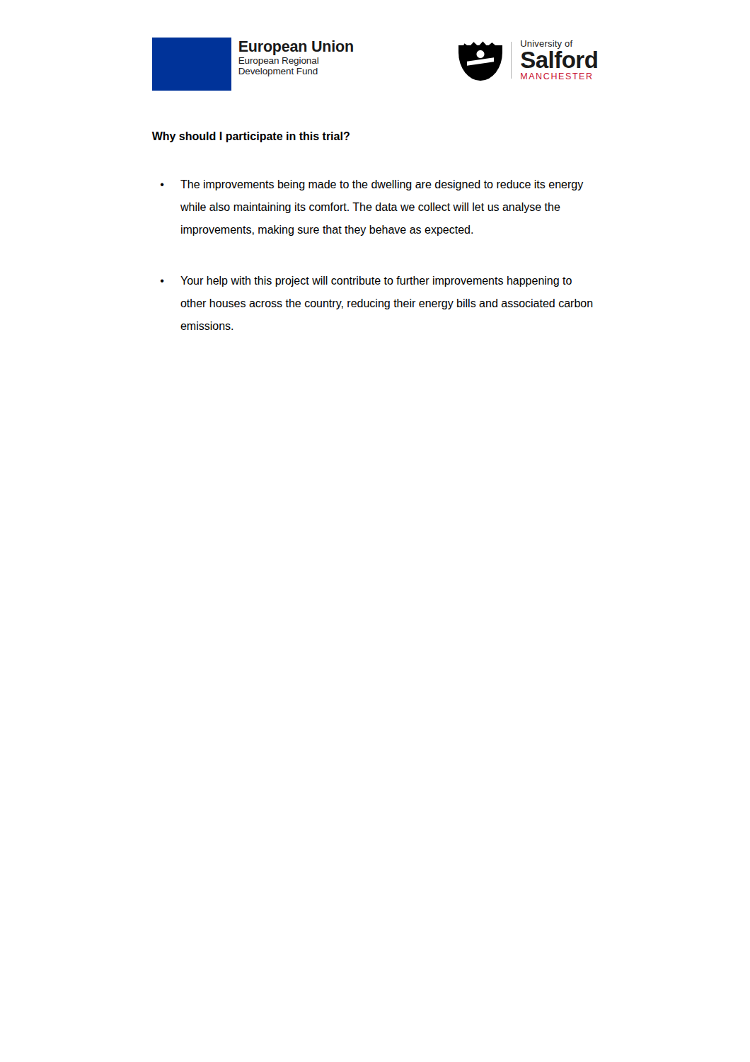European Union
European Regional
Development Fund
University of
Salford
MANCHESTER
Why should I participate in this trial?
The improvements being made to the dwelling are designed to reduce its energy while also maintaining its comfort. The data we collect will let us analyse the improvements, making sure that they behave as expected.
Your help with this project will contribute to further improvements happening to other houses across the country, reducing their energy bills and associated carbon emissions.